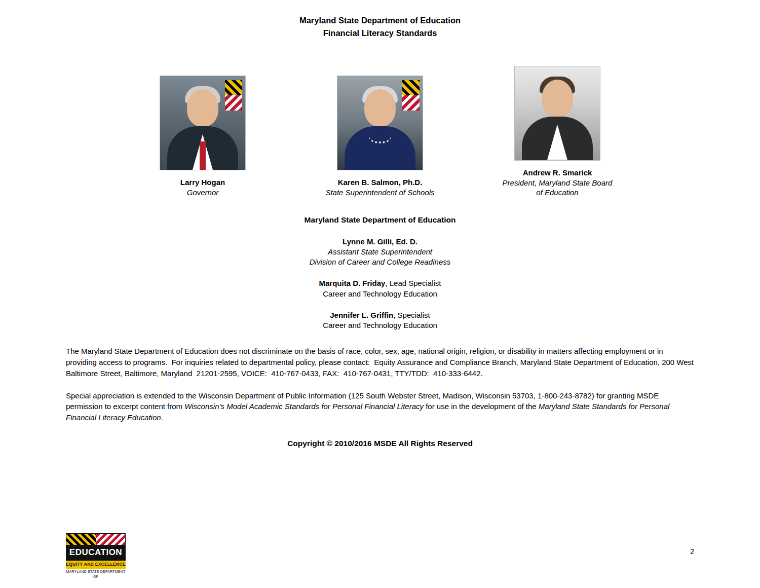Maryland State Department of Education
Financial Literacy Standards
Larry Hogan
Governor
Karen B. Salmon, Ph.D.
State Superintendent of Schools
Andrew R. Smarick
President, Maryland State Board
of Education
Maryland State Department of Education
Lynne M. Gilli, Ed. D.
Assistant State Superintendent
Division of Career and College Readiness
Marquita D. Friday, Lead Specialist
Career and Technology Education
Jennifer L. Griffin, Specialist
Career and Technology Education
The Maryland State Department of Education does not discriminate on the basis of race, color, sex, age, national origin, religion, or disability in matters affecting employment or in providing access to programs. For inquiries related to departmental policy, please contact: Equity Assurance and Compliance Branch, Maryland State Department of Education, 200 West Baltimore Street, Baltimore, Maryland 21201-2595, VOICE: 410-767-0433, FAX: 410-767-0431, TTY/TDD: 410-333-6442.
Special appreciation is extended to the Wisconsin Department of Public Information (125 South Webster Street, Madison, Wisconsin 53703, 1-800-243-8782) for granting MSDE permission to excerpt content from Wisconsin’s Model Academic Standards for Personal Financial Literacy for use in the development of the Maryland State Standards for Personal Financial Literacy Education.
Copyright © 2010/2016 MSDE All Rights Reserved
2
EDUCATION
EQUITY AND EXCELLENCE
MARYLAND STATE DEPARTMENT OF